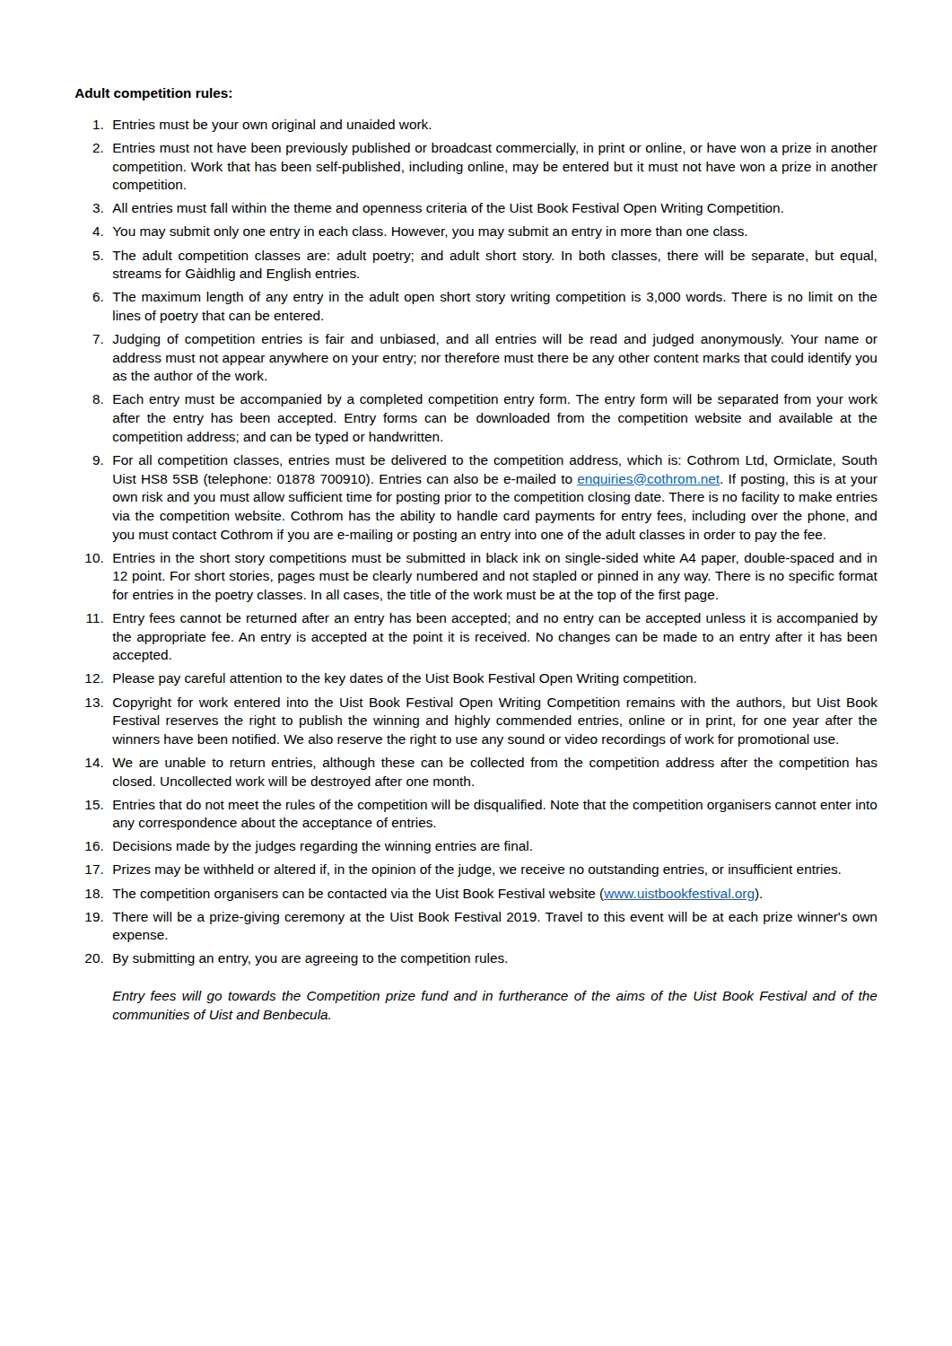Adult competition rules:
Entries must be your own original and unaided work.
Entries must not have been previously published or broadcast commercially, in print or online, or have won a prize in another competition. Work that has been self-published, including online, may be entered but it must not have won a prize in another competition.
All entries must fall within the theme and openness criteria of the Uist Book Festival Open Writing Competition.
You may submit only one entry in each class. However, you may submit an entry in more than one class.
The adult competition classes are: adult poetry; and adult short story. In both classes, there will be separate, but equal, streams for Gàidhlig and English entries.
The maximum length of any entry in the adult open short story writing competition is 3,000 words. There is no limit on the lines of poetry that can be entered.
Judging of competition entries is fair and unbiased, and all entries will be read and judged anonymously. Your name or address must not appear anywhere on your entry; nor therefore must there be any other content marks that could identify you as the author of the work.
Each entry must be accompanied by a completed competition entry form. The entry form will be separated from your work after the entry has been accepted. Entry forms can be downloaded from the competition website and available at the competition address; and can be typed or handwritten.
For all competition classes, entries must be delivered to the competition address, which is: Cothrom Ltd, Ormiclate, South Uist HS8 5SB (telephone: 01878 700910). Entries can also be e-mailed to enquiries@cothrom.net. If posting, this is at your own risk and you must allow sufficient time for posting prior to the competition closing date. There is no facility to make entries via the competition website. Cothrom has the ability to handle card payments for entry fees, including over the phone, and you must contact Cothrom if you are e-mailing or posting an entry into one of the adult classes in order to pay the fee.
Entries in the short story competitions must be submitted in black ink on single-sided white A4 paper, double-spaced and in 12 point. For short stories, pages must be clearly numbered and not stapled or pinned in any way. There is no specific format for entries in the poetry classes. In all cases, the title of the work must be at the top of the first page.
Entry fees cannot be returned after an entry has been accepted; and no entry can be accepted unless it is accompanied by the appropriate fee. An entry is accepted at the point it is received. No changes can be made to an entry after it has been accepted.
Please pay careful attention to the key dates of the Uist Book Festival Open Writing competition.
Copyright for work entered into the Uist Book Festival Open Writing Competition remains with the authors, but Uist Book Festival reserves the right to publish the winning and highly commended entries, online or in print, for one year after the winners have been notified. We also reserve the right to use any sound or video recordings of work for promotional use.
We are unable to return entries, although these can be collected from the competition address after the competition has closed. Uncollected work will be destroyed after one month.
Entries that do not meet the rules of the competition will be disqualified. Note that the competition organisers cannot enter into any correspondence about the acceptance of entries.
Decisions made by the judges regarding the winning entries are final.
Prizes may be withheld or altered if, in the opinion of the judge, we receive no outstanding entries, or insufficient entries.
The competition organisers can be contacted via the Uist Book Festival website (www.uistbookfestival.org).
There will be a prize-giving ceremony at the Uist Book Festival 2019. Travel to this event will be at each prize winner's own expense.
By submitting an entry, you are agreeing to the competition rules.
Entry fees will go towards the Competition prize fund and in furtherance of the aims of the Uist Book Festival and of the communities of Uist and Benbecula.